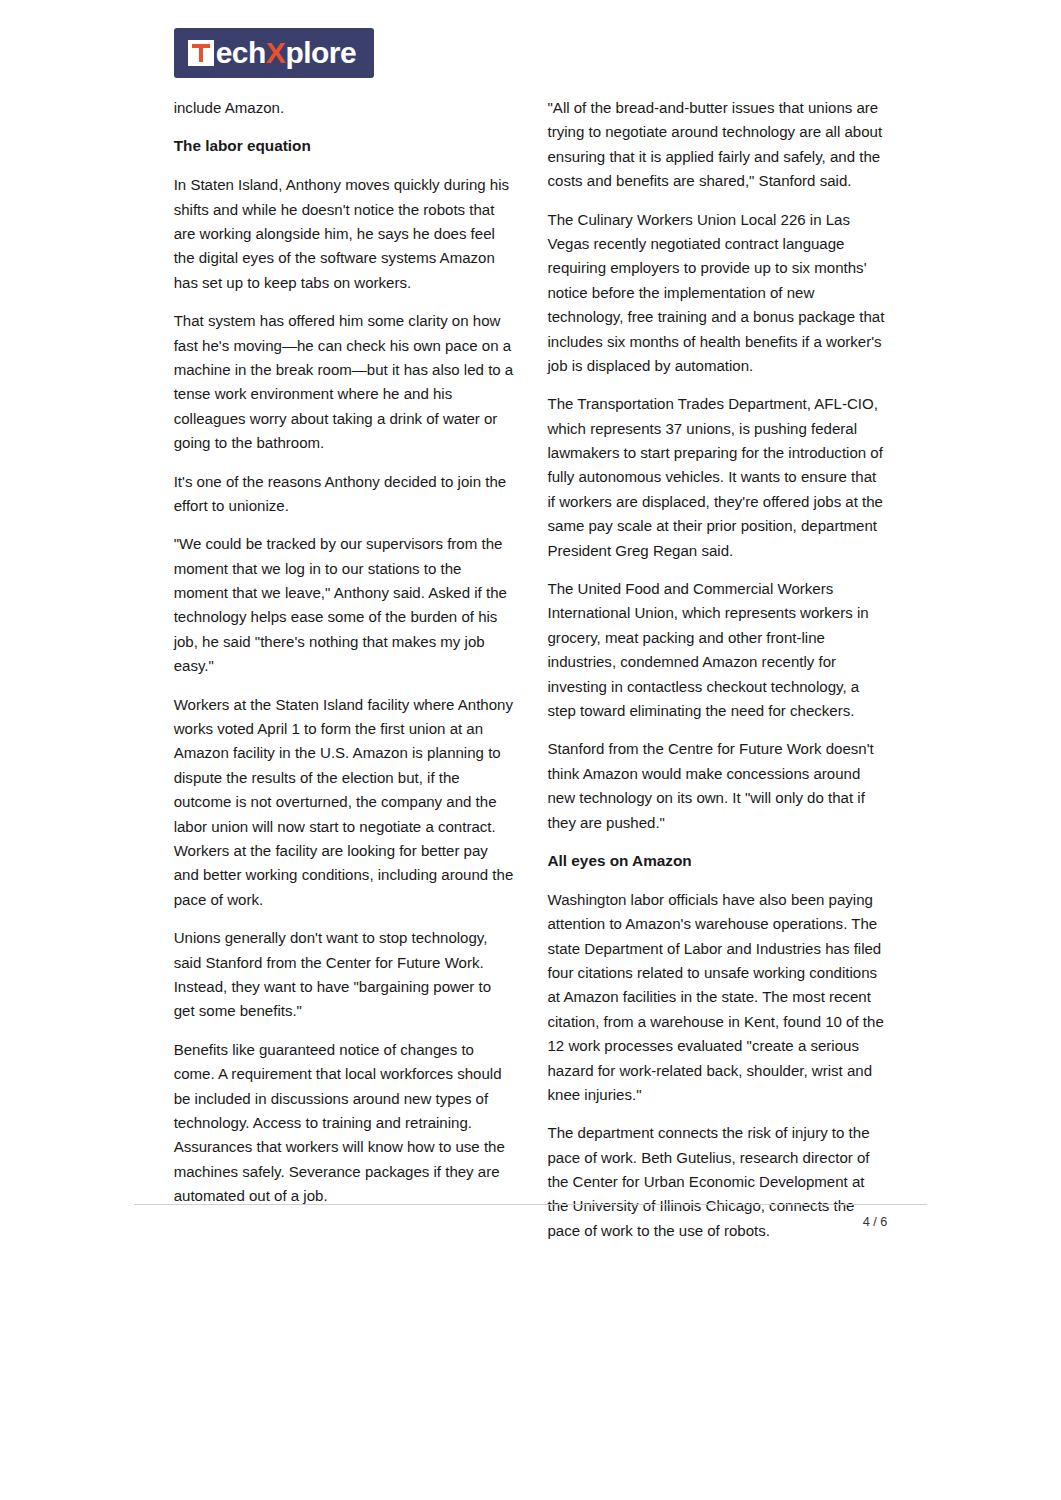echXplore
include Amazon.
The labor equation
In Staten Island, Anthony moves quickly during his shifts and while he doesn't notice the robots that are working alongside him, he says he does feel the digital eyes of the software systems Amazon has set up to keep tabs on workers.
That system has offered him some clarity on how fast he's moving—he can check his own pace on a machine in the break room—but it has also led to a tense work environment where he and his colleagues worry about taking a drink of water or going to the bathroom.
It's one of the reasons Anthony decided to join the effort to unionize.
"We could be tracked by our supervisors from the moment that we log in to our stations to the moment that we leave," Anthony said. Asked if the technology helps ease some of the burden of his job, he said "there's nothing that makes my job easy."
Workers at the Staten Island facility where Anthony works voted April 1 to form the first union at an Amazon facility in the U.S. Amazon is planning to dispute the results of the election but, if the outcome is not overturned, the company and the labor union will now start to negotiate a contract. Workers at the facility are looking for better pay and better working conditions, including around the pace of work.
Unions generally don't want to stop technology, said Stanford from the Center for Future Work. Instead, they want to have "bargaining power to get some benefits."
Benefits like guaranteed notice of changes to come. A requirement that local workforces should be included in discussions around new types of technology. Access to training and retraining. Assurances that workers will know how to use the machines safely. Severance packages if they are automated out of a job.
"All of the bread-and-butter issues that unions are trying to negotiate around technology are all about ensuring that it is applied fairly and safely, and the costs and benefits are shared," Stanford said.
The Culinary Workers Union Local 226 in Las Vegas recently negotiated contract language requiring employers to provide up to six months' notice before the implementation of new technology, free training and a bonus package that includes six months of health benefits if a worker's job is displaced by automation.
The Transportation Trades Department, AFL-CIO, which represents 37 unions, is pushing federal lawmakers to start preparing for the introduction of fully autonomous vehicles. It wants to ensure that if workers are displaced, they're offered jobs at the same pay scale at their prior position, department President Greg Regan said.
The United Food and Commercial Workers International Union, which represents workers in grocery, meat packing and other front-line industries, condemned Amazon recently for investing in contactless checkout technology, a step toward eliminating the need for checkers.
Stanford from the Centre for Future Work doesn't think Amazon would make concessions around new technology on its own. It "will only do that if they are pushed."
All eyes on Amazon
Washington labor officials have also been paying attention to Amazon's warehouse operations. The state Department of Labor and Industries has filed four citations related to unsafe working conditions at Amazon facilities in the state. The most recent citation, from a warehouse in Kent, found 10 of the 12 work processes evaluated "create a serious hazard for work-related back, shoulder, wrist and knee injuries."
The department connects the risk of injury to the pace of work. Beth Gutelius, research director of the Center for Urban Economic Development at the University of Illinois Chicago, connects the pace of work to the use of robots.
4 / 6